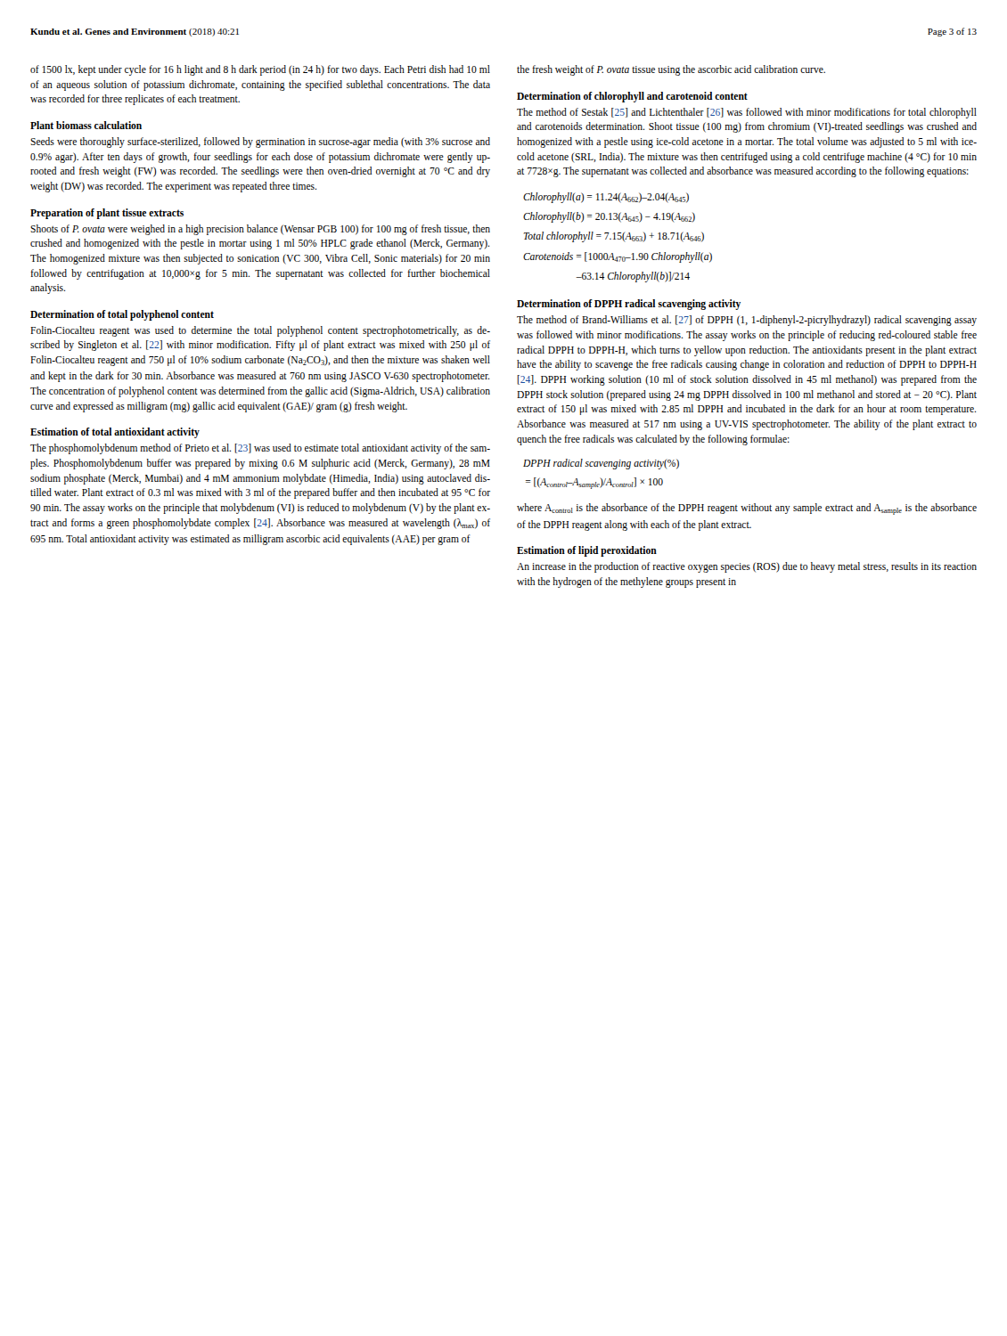Kundu et al. Genes and Environment (2018) 40:21
Page 3 of 13
of 1500 lx, kept under cycle for 16 h light and 8 h dark period (in 24 h) for two days. Each Petri dish had 10 ml of an aqueous solution of potassium dichromate, containing the specified sublethal concentrations. The data was recorded for three replicates of each treatment.
Plant biomass calculation
Seeds were thoroughly surface-sterilized, followed by germination in sucrose-agar media (with 3% sucrose and 0.9% agar). After ten days of growth, four seedlings for each dose of potassium dichromate were gently uprooted and fresh weight (FW) was recorded. The seedlings were then oven-dried overnight at 70 °C and dry weight (DW) was recorded. The experiment was repeated three times.
Preparation of plant tissue extracts
Shoots of P. ovata were weighed in a high precision balance (Wensar PGB 100) for 100 mg of fresh tissue, then crushed and homogenized with the pestle in mortar using 1 ml 50% HPLC grade ethanol (Merck, Germany). The homogenized mixture was then subjected to sonication (VC 300, Vibra Cell, Sonic materials) for 20 min followed by centrifugation at 10,000×g for 5 min. The supernatant was collected for further biochemical analysis.
Determination of total polyphenol content
Folin-Ciocalteu reagent was used to determine the total polyphenol content spectrophotometrically, as described by Singleton et al. [22] with minor modification. Fifty μl of plant extract was mixed with 250 μl of Folin-Ciocalteu reagent and 750 μl of 10% sodium carbonate (Na2CO3), and then the mixture was shaken well and kept in the dark for 30 min. Absorbance was measured at 760 nm using JASCO V-630 spectrophotometer. The concentration of polyphenol content was determined from the gallic acid (Sigma-Aldrich, USA) calibration curve and expressed as milligram (mg) gallic acid equivalent (GAE)/ gram (g) fresh weight.
Estimation of total antioxidant activity
The phosphomolybdenum method of Prieto et al. [23] was used to estimate total antioxidant activity of the samples. Phosphomolybdenum buffer was prepared by mixing 0.6 M sulphuric acid (Merck, Germany), 28 mM sodium phosphate (Merck, Mumbai) and 4 mM ammonium molybdate (Himedia, India) using autoclaved distilled water. Plant extract of 0.3 ml was mixed with 3 ml of the prepared buffer and then incubated at 95 °C for 90 min. The assay works on the principle that molybdenum (VI) is reduced to molybdenum (V) by the plant extract and forms a green phosphomolybdate complex [24]. Absorbance was measured at wavelength (λmax) of 695 nm. Total antioxidant activity was estimated as milligram ascorbic acid equivalents (AAE) per gram of
the fresh weight of P. ovata tissue using the ascorbic acid calibration curve.
Determination of chlorophyll and carotenoid content
The method of Sestak [25] and Lichtenthaler [26] was followed with minor modifications for total chlorophyll and carotenoids determination. Shoot tissue (100 mg) from chromium (VI)-treated seedlings was crushed and homogenized with a pestle using ice-cold acetone in a mortar. The total volume was adjusted to 5 ml with ice-cold acetone (SRL, India). The mixture was then centrifuged using a cold centrifuge machine (4 °C) for 10 min at 7728×g. The supernatant was collected and absorbance was measured according to the following equations:
Chlorophyll(a) = 11.24(A662)–2.04(A645)
Chlorophyll(b) = 20.13(A645) − 4.19(A662)
Total chlorophyll = 7.15(A663) + 18.71(A646)
Carotenoids = [1000A470–1.90 Chlorophyll(a)
–63.14 Chlorophyll(b)]/214
Determination of DPPH radical scavenging activity
The method of Brand-Williams et al. [27] of DPPH (1, 1-diphenyl-2-picrylhydrazyl) radical scavenging assay was followed with minor modifications. The assay works on the principle of reducing red-coloured stable free radical DPPH to DPPH-H, which turns to yellow upon reduction. The antioxidants present in the plant extract have the ability to scavenge the free radicals causing change in coloration and reduction of DPPH to DPPH-H [24]. DPPH working solution (10 ml of stock solution dissolved in 45 ml methanol) was prepared from the DPPH stock solution (prepared using 24 mg DPPH dissolved in 100 ml methanol and stored at − 20 °C). Plant extract of 150 μl was mixed with 2.85 ml DPPH and incubated in the dark for an hour at room temperature. Absorbance was measured at 517 nm using a UV-VIS spectrophotometer. The ability of the plant extract to quench the free radicals was calculated by the following formulae:
DPPH radical scavenging activity(%)
= [(Acontrol–Asample)/Acontrol] × 100
where Acontrol is the absorbance of the DPPH reagent without any sample extract and Asample is the absorbance of the DPPH reagent along with each of the plant extract.
Estimation of lipid peroxidation
An increase in the production of reactive oxygen species (ROS) due to heavy metal stress, results in its reaction with the hydrogen of the methylene groups present in